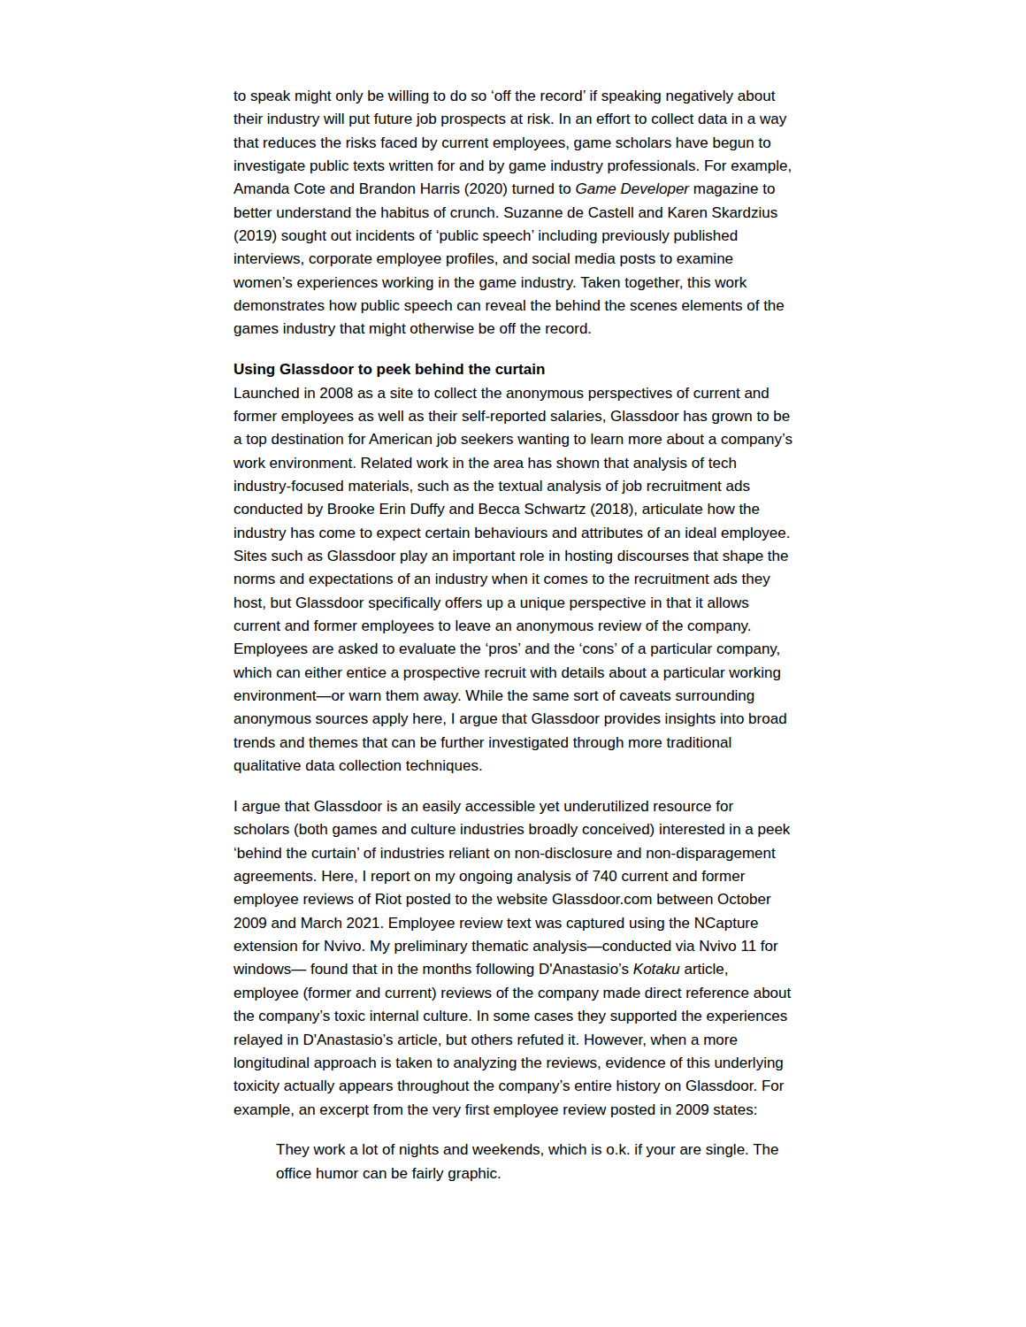to speak might only be willing to do so ‘off the record’ if speaking negatively about their industry will put future job prospects at risk. In an effort to collect data in a way that reduces the risks faced by current employees, game scholars have begun to investigate public texts written for and by game industry professionals. For example, Amanda Cote and Brandon Harris (2020) turned to Game Developer magazine to better understand the habitus of crunch. Suzanne de Castell and Karen Skardzius (2019) sought out incidents of ‘public speech’ including previously published interviews, corporate employee profiles, and social media posts to examine women’s experiences working in the game industry. Taken together, this work demonstrates how public speech can reveal the behind the scenes elements of the games industry that might otherwise be off the record.
Using Glassdoor to peek behind the curtain
Launched in 2008 as a site to collect the anonymous perspectives of current and former employees as well as their self-reported salaries, Glassdoor has grown to be a top destination for American job seekers wanting to learn more about a company’s work environment. Related work in the area has shown that analysis of tech industry-focused materials, such as the textual analysis of job recruitment ads conducted by Brooke Erin Duffy and Becca Schwartz (2018), articulate how the industry has come to expect certain behaviours and attributes of an ideal employee. Sites such as Glassdoor play an important role in hosting discourses that shape the norms and expectations of an industry when it comes to the recruitment ads they host, but Glassdoor specifically offers up a unique perspective in that it allows current and former employees to leave an anonymous review of the company. Employees are asked to evaluate the ‘pros’ and the ‘cons’ of a particular company, which can either entice a prospective recruit with details about a particular working environment—or warn them away. While the same sort of caveats surrounding anonymous sources apply here, I argue that Glassdoor provides insights into broad trends and themes that can be further investigated through more traditional qualitative data collection techniques.
I argue that Glassdoor is an easily accessible yet underutilized resource for scholars (both games and culture industries broadly conceived) interested in a peek ‘behind the curtain’ of industries reliant on non-disclosure and non-disparagement agreements. Here, I report on my ongoing analysis of 740 current and former employee reviews of Riot posted to the website Glassdoor.com between October 2009 and March 2021. Employee review text was captured using the NCapture extension for Nvivo. My preliminary thematic analysis—conducted via Nvivo 11 for windows— found that in the months following D'Anastasio’s Kotaku article, employee (former and current) reviews of the company made direct reference about the company’s toxic internal culture. In some cases they supported the experiences relayed in D'Anastasio’s article, but others refuted it. However, when a more longitudinal approach is taken to analyzing the reviews, evidence of this underlying toxicity actually appears throughout the company’s entire history on Glassdoor. For example, an excerpt from the very first employee review posted in 2009 states:
They work a lot of nights and weekends, which is o.k. if your are single. The office humor can be fairly graphic.